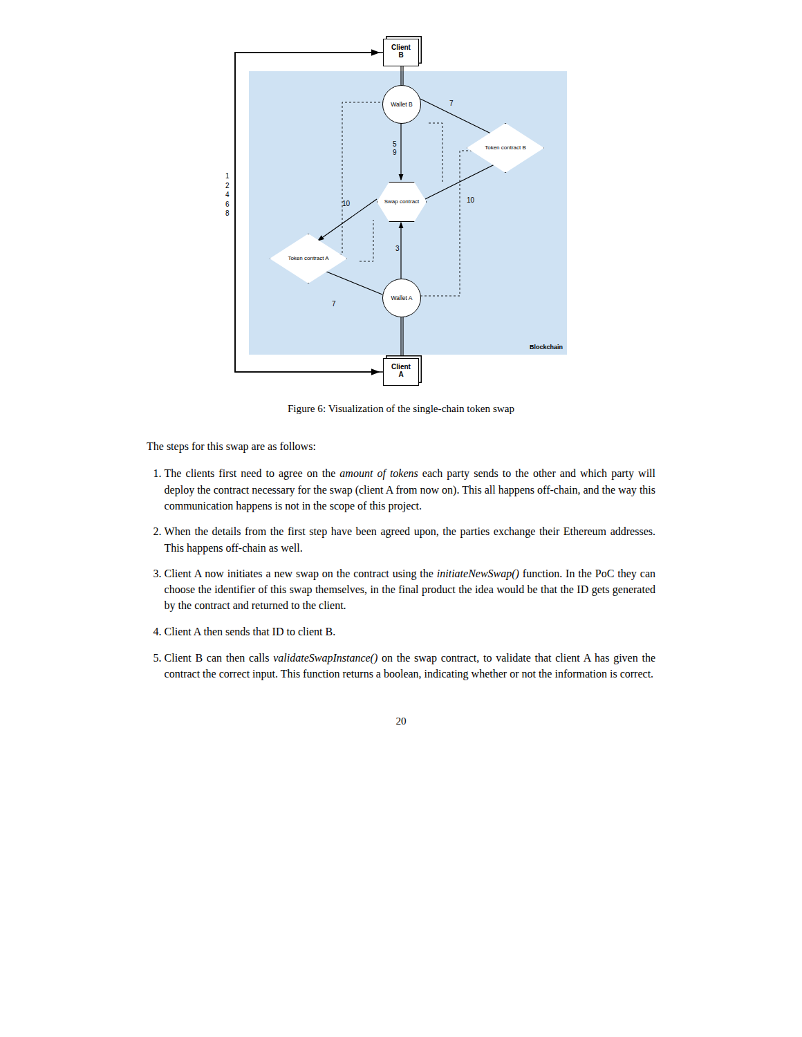Blockchain
Client
B
Client
A
Wallet B
Wallet A
Swap contract
Token contract B
Token contract A
1
2
4
6
8
5
9
3
7
7
10
10
Figure 6: Visualization of the single-chain token swap
The steps for this swap are as follows:
The clients first need to agree on the amount of tokens each party sends to the other and which party will deploy the contract necessary for the swap (client A from now on). This all happens off-chain, and the way this communication happens is not in the scope of this project.
When the details from the first step have been agreed upon, the parties exchange their Ethereum addresses. This happens off-chain as well.
Client A now initiates a new swap on the contract using the initiateNewSwap() function. In the PoC they can choose the identifier of this swap themselves, in the final product the idea would be that the ID gets generated by the contract and returned to the client.
Client A then sends that ID to client B.
Client B can then calls validateSwapInstance() on the swap contract, to validate that client A has given the contract the correct input. This function returns a boolean, indicating whether or not the information is correct.
20